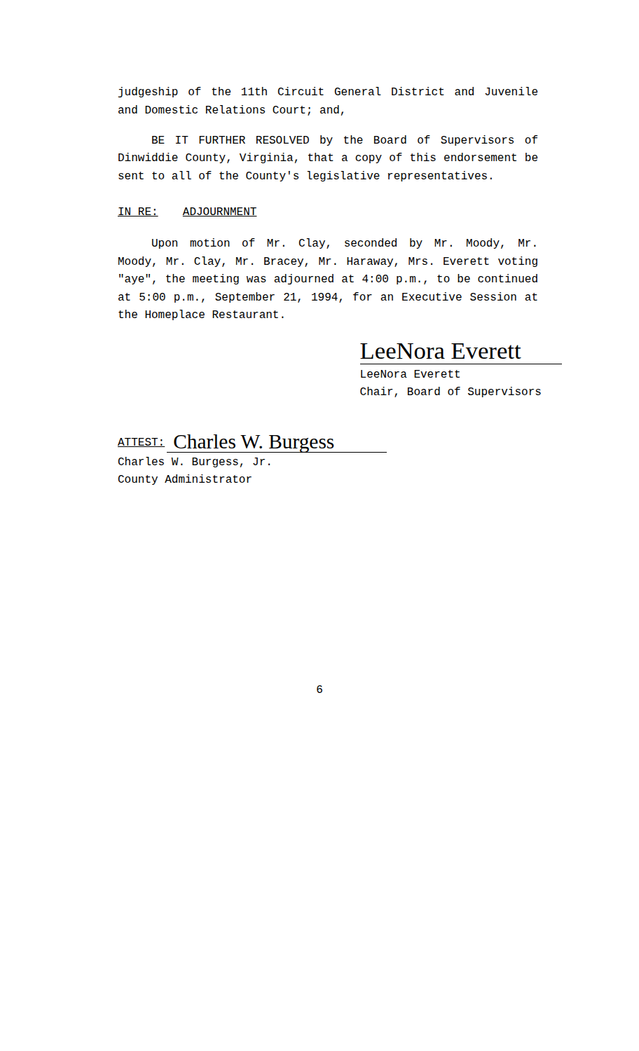judgeship of the 11th Circuit General District and Juvenile and Domestic Relations Court; and,
BE IT FURTHER RESOLVED by the Board of Supervisors of Dinwiddie County, Virginia, that a copy of this endorsement be sent to all of the County's legislative representatives.
IN RE: ADJOURNMENT
Upon motion of Mr. Clay, seconded by Mr. Moody, Mr. Moody, Mr. Clay, Mr. Bracey, Mr. Haraway, Mrs. Everett voting "aye", the meeting was adjourned at 4:00 p.m., to be continued at 5:00 p.m., September 21, 1994, for an Executive Session at the Homeplace Restaurant.
LeeNora Everett
LeeNora Everett
Chair, Board of Supervisors
ATTEST: Charles W. Burgess
Charles W. Burgess, Jr.
County Administrator
6